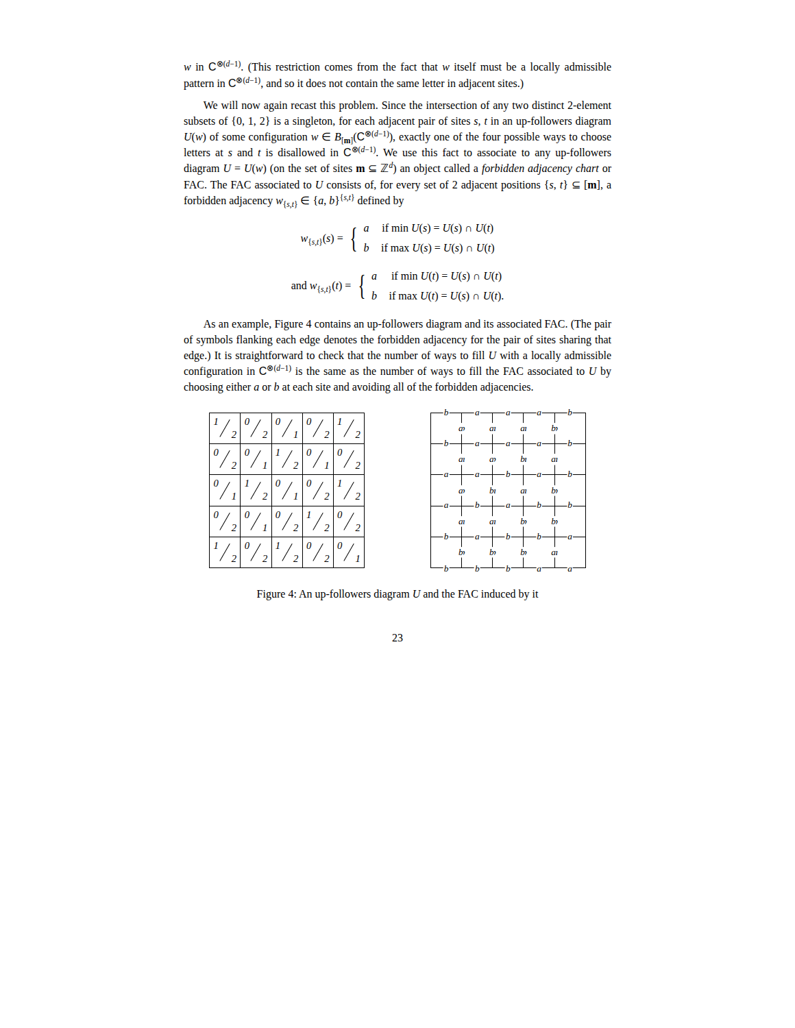w in C⊗(d−1). (This restriction comes from the fact that w itself must be a locally admissible pattern in C⊗(d−1), and so it does not contain the same letter in adjacent sites.)
We will now again recast this problem. Since the intersection of any two distinct 2-element subsets of {0, 1, 2} is a singleton, for each adjacent pair of sites s, t in an up-followers diagram U(w) of some configuration w ∈ B[m](C⊗(d−1)), exactly one of the four possible ways to choose letters at s and t is disallowed in C⊗(d−1). We use this fact to associate to any up-followers diagram U = U(w) (on the set of sites m ⊆ ℤd) an object called a forbidden adjacency chart or FAC. The FAC associated to U consists of, for every set of 2 adjacent positions {s, t} ⊆ [m], a forbidden adjacency w{s,t} ∈ {a, b}{s,t} defined by
w{s,t}(s) = { aif min U(s) = U(s) ∩ U(t) bif max U(s) = U(s) ∩ U(t)
and w{s,t}(t) = { aif min U(t) = U(s) ∩ U(t) bif max U(t) = U(s) ∩ U(t).
As an example, Figure 4 contains an up-followers diagram and its associated FAC. (The pair of symbols flanking each edge denotes the forbidden adjacency for the pair of sites sharing that edge.) It is straightforward to check that the number of ways to fill U with a locally admissible configuration in C⊗(d−1) is the same as the number of ways to fill the FAC associated to U by choosing either a or b at each site and avoiding all of the forbidden adjacencies.
| 1 2 | 0 2 | 0 1 | 0 2 | 1 2 |
| 0 2 | 0 1 | 1 2 | 0 1 | 0 2 |
| 0 1 | 1 2 | 0 1 | 0 2 | 1 2 |
| 0 2 | 0 1 | 0 2 | 1 2 | 0 2 |
| 1 2 | 0 2 | 1 2 | 0 2 | 0 1 |
| b b b | a a a a | a a a b | a a b a | b b b |
| b a a | a a b b | a a a a | a b a a | b a b |
| a b a | a a a a | b b a a | a a b b | b b b |
| a a b | b a a a | a a b b | b b b b | b b a |
| b b b | a b b b | b b b b | b b a a | a a a |
Figure 4: An up-followers diagram U and the FAC induced by it
23